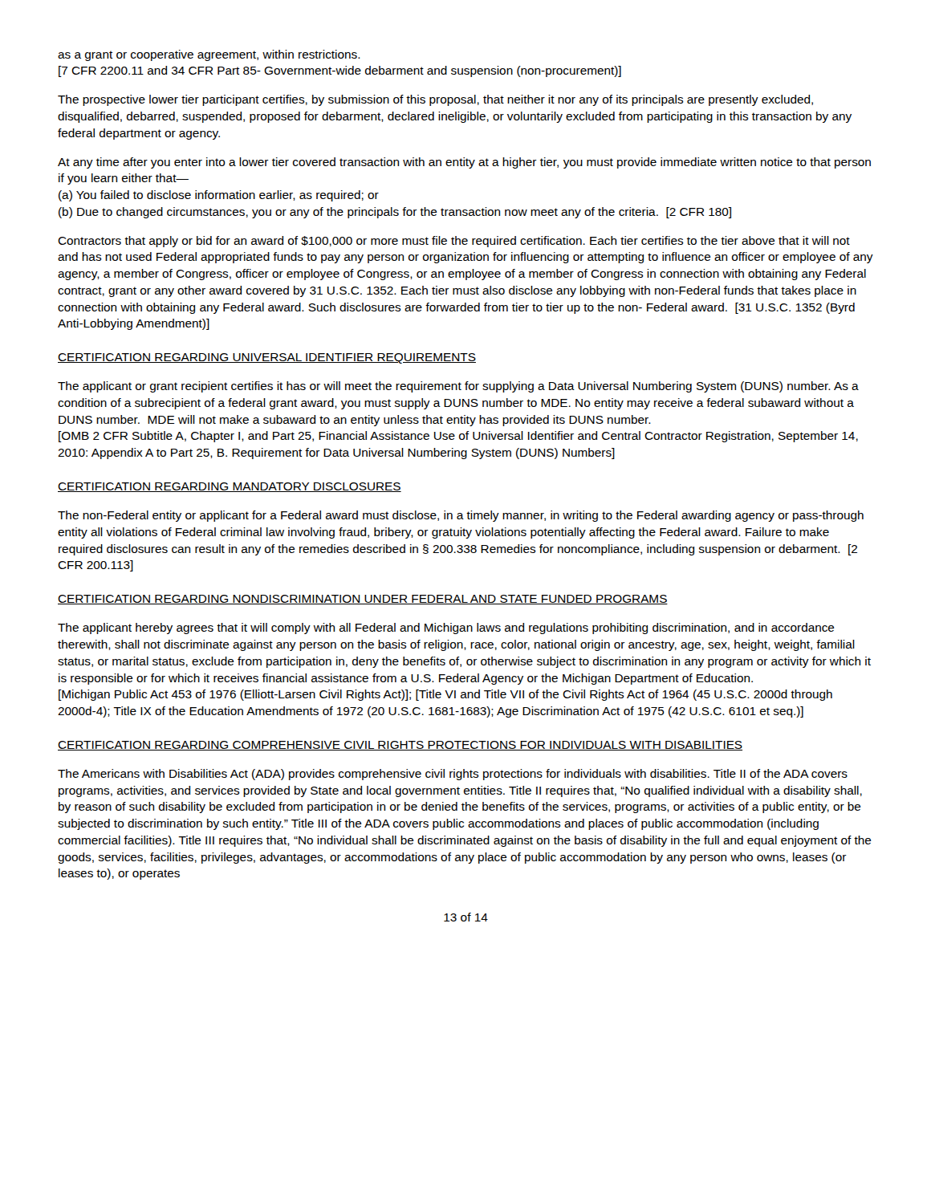as a grant or cooperative agreement, within restrictions.
[7 CFR 2200.11 and 34 CFR Part 85- Government-wide debarment and suspension (non-procurement)]
The prospective lower tier participant certifies, by submission of this proposal, that neither it nor any of its principals are presently excluded, disqualified, debarred, suspended, proposed for debarment, declared ineligible, or voluntarily excluded from participating in this transaction by any federal department or agency.
At any time after you enter into a lower tier covered transaction with an entity at a higher tier, you must provide immediate written notice to that person if you learn either that—
(a) You failed to disclose information earlier, as required; or
(b) Due to changed circumstances, you or any of the principals for the transaction now meet any of the criteria. [2 CFR 180]
Contractors that apply or bid for an award of $100,000 or more must file the required certification. Each tier certifies to the tier above that it will not and has not used Federal appropriated funds to pay any person or organization for influencing or attempting to influence an officer or employee of any agency, a member of Congress, officer or employee of Congress, or an employee of a member of Congress in connection with obtaining any Federal contract, grant or any other award covered by 31 U.S.C. 1352. Each tier must also disclose any lobbying with non-Federal funds that takes place in connection with obtaining any Federal award. Such disclosures are forwarded from tier to tier up to the non- Federal award. [31 U.S.C. 1352 (Byrd Anti-Lobbying Amendment)]
CERTIFICATION REGARDING UNIVERSAL IDENTIFIER REQUIREMENTS
The applicant or grant recipient certifies it has or will meet the requirement for supplying a Data Universal Numbering System (DUNS) number. As a condition of a subrecipient of a federal grant award, you must supply a DUNS number to MDE. No entity may receive a federal subaward without a DUNS number. MDE will not make a subaward to an entity unless that entity has provided its DUNS number.
[OMB 2 CFR Subtitle A, Chapter I, and Part 25, Financial Assistance Use of Universal Identifier and Central Contractor Registration, September 14, 2010: Appendix A to Part 25, B. Requirement for Data Universal Numbering System (DUNS) Numbers]
CERTIFICATION REGARDING MANDATORY DISCLOSURES
The non-Federal entity or applicant for a Federal award must disclose, in a timely manner, in writing to the Federal awarding agency or pass-through entity all violations of Federal criminal law involving fraud, bribery, or gratuity violations potentially affecting the Federal award. Failure to make required disclosures can result in any of the remedies described in § 200.338 Remedies for noncompliance, including suspension or debarment. [2 CFR 200.113]
CERTIFICATION REGARDING NONDISCRIMINATION UNDER FEDERAL AND STATE FUNDED PROGRAMS
The applicant hereby agrees that it will comply with all Federal and Michigan laws and regulations prohibiting discrimination, and in accordance therewith, shall not discriminate against any person on the basis of religion, race, color, national origin or ancestry, age, sex, height, weight, familial status, or marital status, exclude from participation in, deny the benefits of, or otherwise subject to discrimination in any program or activity for which it is responsible or for which it receives financial assistance from a U.S. Federal Agency or the Michigan Department of Education.
[Michigan Public Act 453 of 1976 (Elliott-Larsen Civil Rights Act)]; [Title VI and Title VII of the Civil Rights Act of 1964 (45 U.S.C. 2000d through 2000d-4); Title IX of the Education Amendments of 1972 (20 U.S.C. 1681-1683); Age Discrimination Act of 1975 (42 U.S.C. 6101 et seq.)]
CERTIFICATION REGARDING COMPREHENSIVE CIVIL RIGHTS PROTECTIONS FOR INDIVIDUALS WITH DISABILITIES
The Americans with Disabilities Act (ADA) provides comprehensive civil rights protections for individuals with disabilities. Title II of the ADA covers programs, activities, and services provided by State and local government entities. Title II requires that, “No qualified individual with a disability shall, by reason of such disability be excluded from participation in or be denied the benefits of the services, programs, or activities of a public entity, or be subjected to discrimination by such entity.” Title III of the ADA covers public accommodations and places of public accommodation (including commercial facilities). Title III requires that, “No individual shall be discriminated against on the basis of disability in the full and equal enjoyment of the goods, services, facilities, privileges, advantages, or accommodations of any place of public accommodation by any person who owns, leases (or leases to), or operates
13 of 14